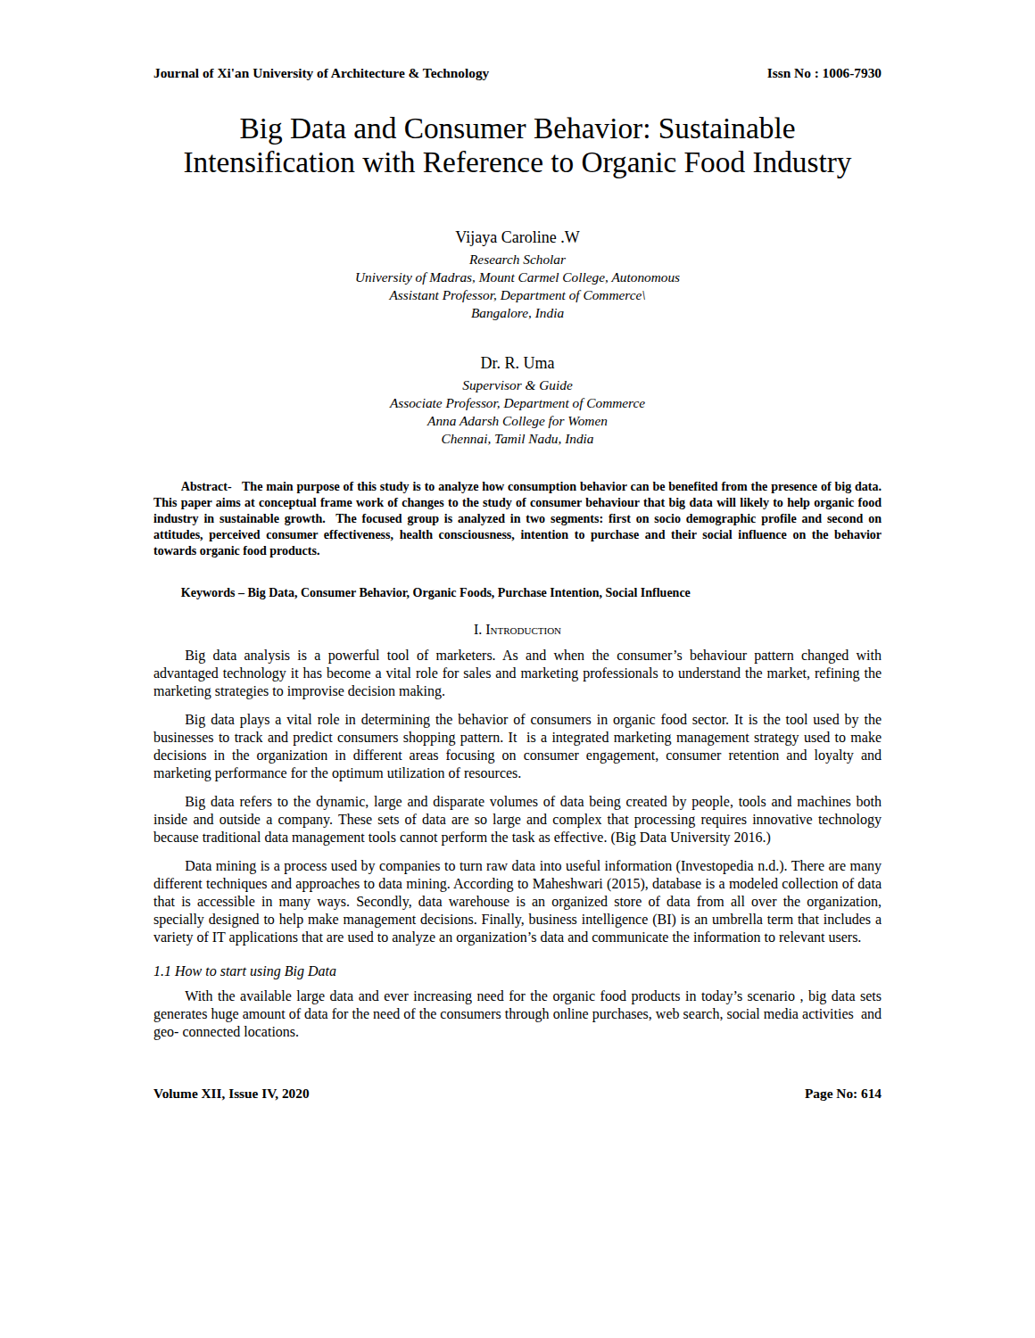Journal of Xi'an University of Architecture & Technology Issn No : 1006-7930
Big Data and Consumer Behavior: Sustainable Intensification with Reference to Organic Food Industry
Vijaya Caroline .W
Research Scholar
University of Madras, Mount Carmel College, Autonomous
Assistant Professor, Department of Commerce\
Bangalore, India
Dr. R. Uma
Supervisor & Guide
Associate Professor, Department of Commerce
Anna Adarsh College for Women
Chennai, Tamil Nadu, India
Abstract- The main purpose of this study is to analyze how consumption behavior can be benefited from the presence of big data. This paper aims at conceptual frame work of changes to the study of consumer behaviour that big data will likely to help organic food industry in sustainable growth. The focused group is analyzed in two segments: first on socio demographic profile and second on attitudes, perceived consumer effectiveness, health consciousness, intention to purchase and their social influence on the behavior towards organic food products.
Keywords – Big Data, Consumer Behavior, Organic Foods, Purchase Intention, Social Influence
I. Introduction
Big data analysis is a powerful tool of marketers. As and when the consumer’s behaviour pattern changed with advantaged technology it has become a vital role for sales and marketing professionals to understand the market, refining the marketing strategies to improvise decision making.
Big data plays a vital role in determining the behavior of consumers in organic food sector. It is the tool used by the businesses to track and predict consumers shopping pattern. It is a integrated marketing management strategy used to make decisions in the organization in different areas focusing on consumer engagement, consumer retention and loyalty and marketing performance for the optimum utilization of resources.
Big data refers to the dynamic, large and disparate volumes of data being created by people, tools and machines both inside and outside a company. These sets of data are so large and complex that processing requires innovative technology because traditional data management tools cannot perform the task as effective. (Big Data University 2016.)
Data mining is a process used by companies to turn raw data into useful information (Investopedia n.d.). There are many different techniques and approaches to data mining. According to Maheshwari (2015), database is a modeled collection of data that is accessible in many ways. Secondly, data warehouse is an organized store of data from all over the organization, specially designed to help make management decisions. Finally, business intelligence (BI) is an umbrella term that includes a variety of IT applications that are used to analyze an organization’s data and communicate the information to relevant users.
1.1 How to start using Big Data
With the available large data and ever increasing need for the organic food products in today’s scenario , big data sets generates huge amount of data for the need of the consumers through online purchases, web search, social media activities and geo- connected locations.
Volume XII, Issue IV, 2020 Page No: 614